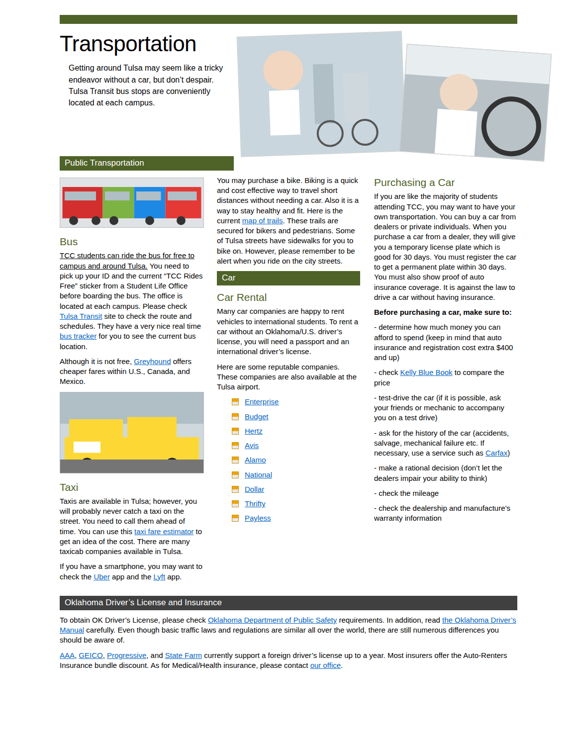Transportation
Getting around Tulsa may seem like a tricky endeavor without a car, but don’t despair. Tulsa Transit bus stops are conveniently located at each campus.
Public Transportation
Bus
TCC students can ride the bus for free to campus and around Tulsa. You need to pick up your ID and the current “TCC Rides Free” sticker from a Student Life Office before boarding the bus. The office is located at each campus. Please check Tulsa Transit site to check the route and schedules. They have a very nice real time bus tracker for you to see the current bus location.
Although it is not free, Greyhound offers cheaper fares within U.S., Canada, and Mexico.
Taxi
Taxis are available in Tulsa; however, you will probably never catch a taxi on the street. You need to call them ahead of time. You can use this taxi fare estimator to get an idea of the cost. There are many taxicab companies available in Tulsa.
If you have a smartphone, you may want to check the Uber app and the Lyft app.
You may purchase a bike. Biking is a quick and cost effective way to travel short distances without needing a car. Also it is a way to stay healthy and fit. Here is the current map of trails. These trails are secured for bikers and pedestrians. Some of Tulsa streets have sidewalks for you to bike on. However, please remember to be alert when you ride on the city streets.
Car
Car Rental
Many car companies are happy to rent vehicles to international students. To rent a car without an Oklahoma/U.S. driver’s license, you will need a passport and an international driver’s license.
Here are some reputable companies. These companies are also available at the Tulsa airport.
Enterprise
Budget
Hertz
Avis
Alamo
National
Dollar
Thrifty
Payless
Purchasing a Car
If you are like the majority of students attending TCC, you may want to have your own transportation. You can buy a car from dealers or private individuals. When you purchase a car from a dealer, they will give you a temporary license plate which is good for 30 days. You must register the car to get a permanent plate within 30 days. You must also show proof of auto insurance coverage. It is against the law to drive a car without having insurance.
Before purchasing a car, make sure to:
- determine how much money you can afford to spend (keep in mind that auto insurance and registration cost extra $400 and up)
- check Kelly Blue Book to compare the price
- test-drive the car (if it is possible, ask your friends or mechanic to accompany you on a test drive)
- ask for the history of the car (accidents, salvage, mechanical failure etc. If necessary, use a service such as Carfax)
- make a rational decision (don’t let the dealers impair your ability to think)
- check the mileage
- check the dealership and manufacture’s warranty information
Oklahoma Driver’s License and Insurance
To obtain OK Driver’s License, please check Oklahoma Department of Public Safety requirements. In addition, read the Oklahoma Driver’s Manual carefully. Even though basic traffic laws and regulations are similar all over the world, there are still numerous differences you should be aware of.
AAA, GEICO, Progressive, and State Farm currently support a foreign driver’s license up to a year. Most insurers offer the Auto-Renters Insurance bundle discount. As for Medical/Health insurance, please contact our office.